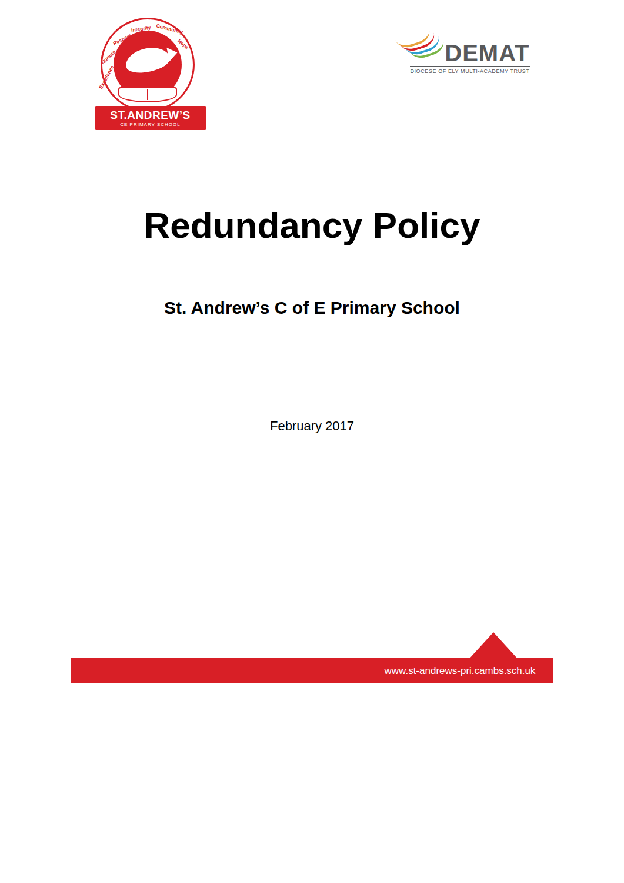Excellence Nurture Respect Integrity Community Hope
ST.ANDREW’S
CE PRIMARY SCHOOL
DEMAT
DIOCESE OF ELY MULTI-ACADEMY TRUST
Redundancy Policy
St. Andrew’s C of E Primary School
February 2017
www.st-andrews-pri.cambs.sch.uk